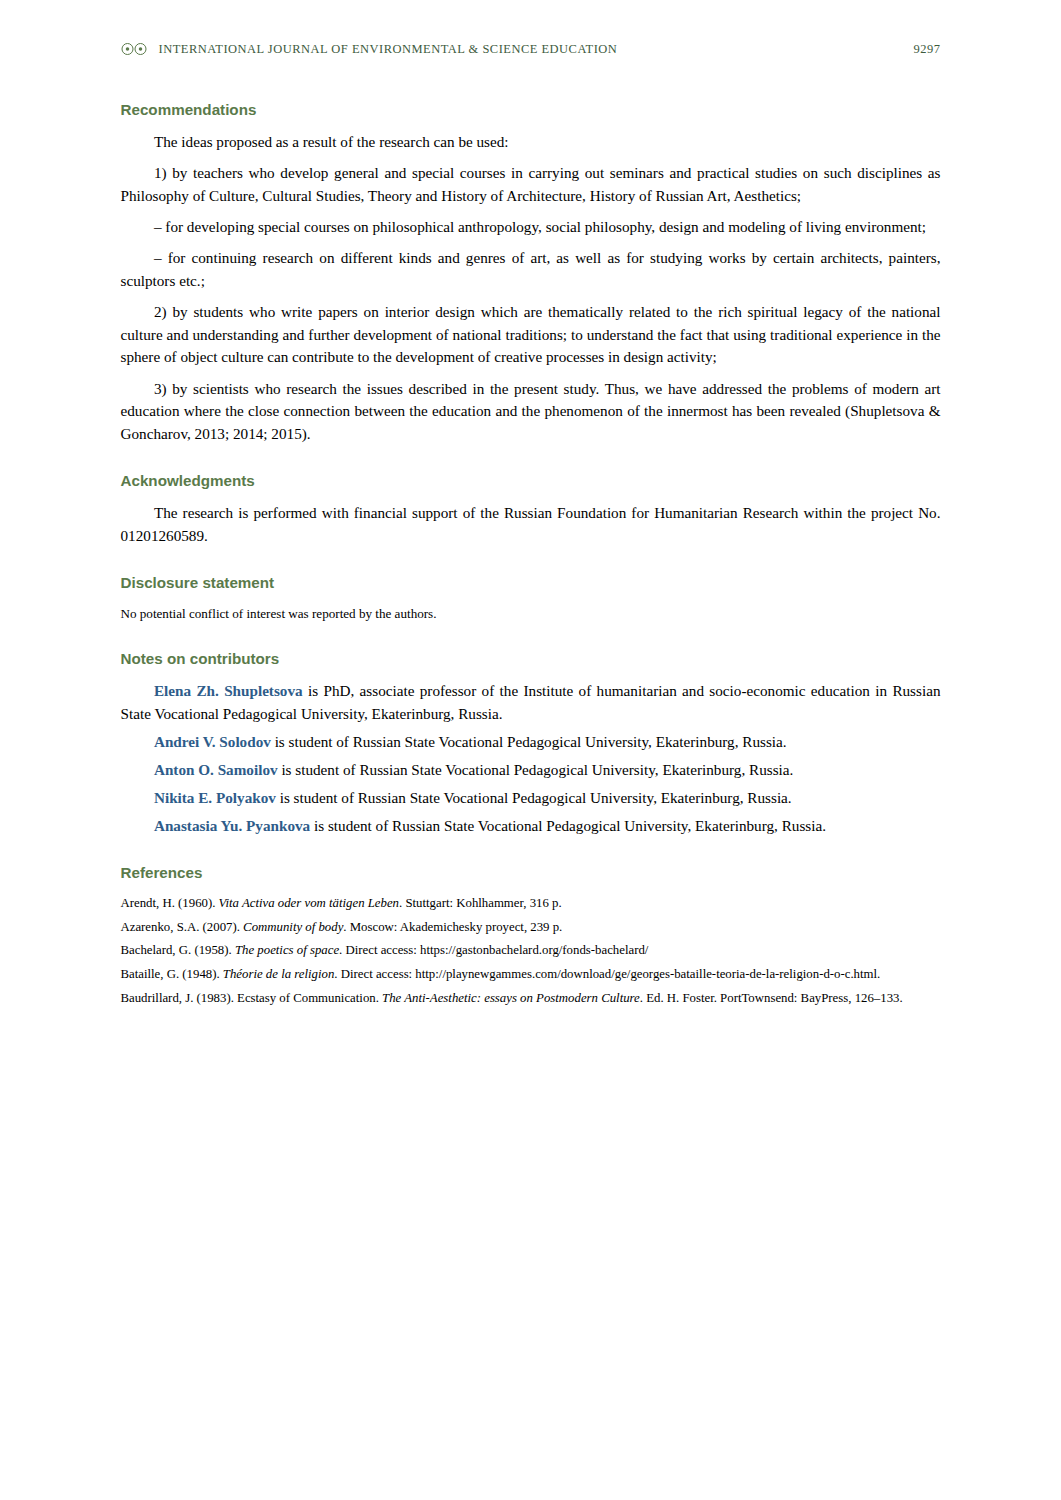INTERNATIONAL JOURNAL OF ENVIRONMENTAL & SCIENCE EDUCATION 9297
Recommendations
The ideas proposed as a result of the research can be used:
1) by teachers who develop general and special courses in carrying out seminars and practical studies on such disciplines as Philosophy of Culture, Cultural Studies, Theory and History of Architecture, History of Russian Art, Aesthetics;
– for developing special courses on philosophical anthropology, social philosophy, design and modeling of living environment;
– for continuing research on different kinds and genres of art, as well as for studying works by certain architects, painters, sculptors etc.;
2) by students who write papers on interior design which are thematically related to the rich spiritual legacy of the national culture and understanding and further development of national traditions; to understand the fact that using traditional experience in the sphere of object culture can contribute to the development of creative processes in design activity;
3) by scientists who research the issues described in the present study. Thus, we have addressed the problems of modern art education where the close connection between the education and the phenomenon of the innermost has been revealed (Shupletsova & Goncharov, 2013; 2014; 2015).
Acknowledgments
The research is performed with financial support of the Russian Foundation for Humanitarian Research within the project No. 01201260589.
Disclosure statement
No potential conflict of interest was reported by the authors.
Notes on contributors
Elena Zh. Shupletsova is PhD, associate professor of the Institute of humanitarian and socio-economic education in Russian State Vocational Pedagogical University, Ekaterinburg, Russia.
Andrei V. Solodov is student of Russian State Vocational Pedagogical University, Ekaterinburg, Russia.
Anton O. Samoilov is student of Russian State Vocational Pedagogical University, Ekaterinburg, Russia.
Nikita E. Polyakov is student of Russian State Vocational Pedagogical University, Ekaterinburg, Russia.
Anastasia Yu. Pyankova is student of Russian State Vocational Pedagogical University, Ekaterinburg, Russia.
References
Arendt, H. (1960). Vita Activa oder vom tätigen Leben. Stuttgart: Kohlhammer, 316 p.
Azarenko, S.A. (2007). Community of body. Moscow: Akademichesky proyect, 239 p.
Bachelard, G. (1958). The poetics of space. Direct access: https://gastonbachelard.org/fonds-bachelard/
Bataille, G. (1948). Théorie de la religion. Direct access: http://playnewgammes.com/download/ge/georges-bataille-teoria-de-la-religion-d-o-c.html.
Baudrillard, J. (1983). Ecstasy of Communication. The Anti-Aesthetic: essays on Postmodern Culture. Ed. H. Foster. PortTownsend: BayPress, 126–133.